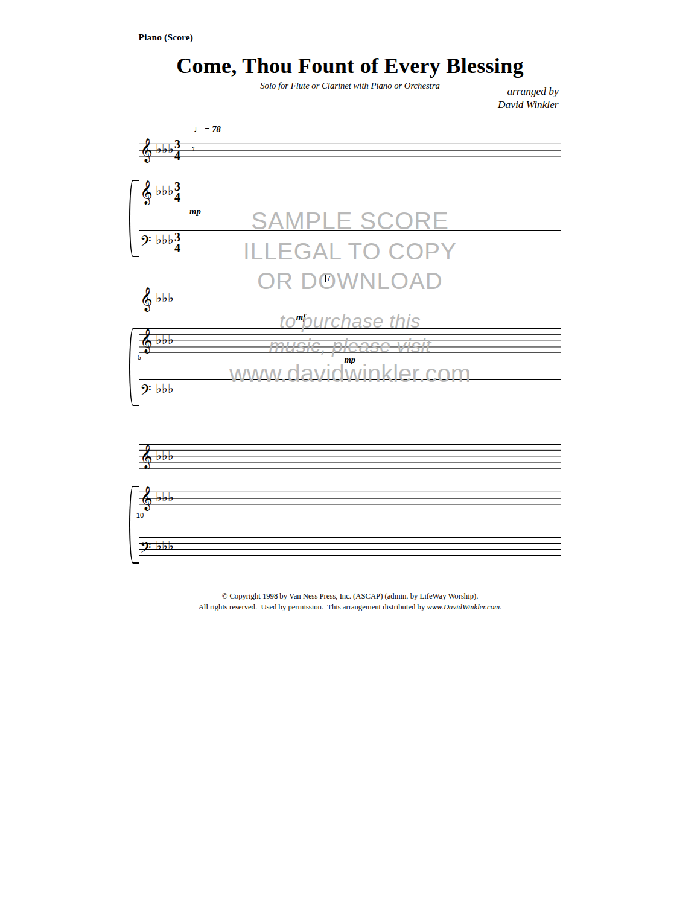Piano (Score)
Come, Thou Fount of Every Blessing
Solo for Flute or Clarinet with Piano or Orchestra
arranged by
David Winkler
♩ = 78
𝄞 ♭♭♭ 3 4 𝄾 ― ― ― ―
𝄞 ♭♭♭ 3 4 mp
𝄢 ♭♭♭ 3 4
𝄞 ♭♭♭ ― 7 mf
𝄞 ♭♭♭ 5 mp
𝄢 ♭♭♭
𝄞 ♭♭♭
𝄞 ♭♭♭ 10
𝄢 ♭♭♭
SAMPLE SCORE
ILLEGAL TO COPY
OR DOWNLOAD
to purchase this
music, please visit
www.davidwinkler.com
© Copyright 1998 by Van Ness Press, Inc. (ASCAP) (admin. by LifeWay Worship).
All rights reserved. Used by permission. This arrangement distributed by www.DavidWinkler.com.